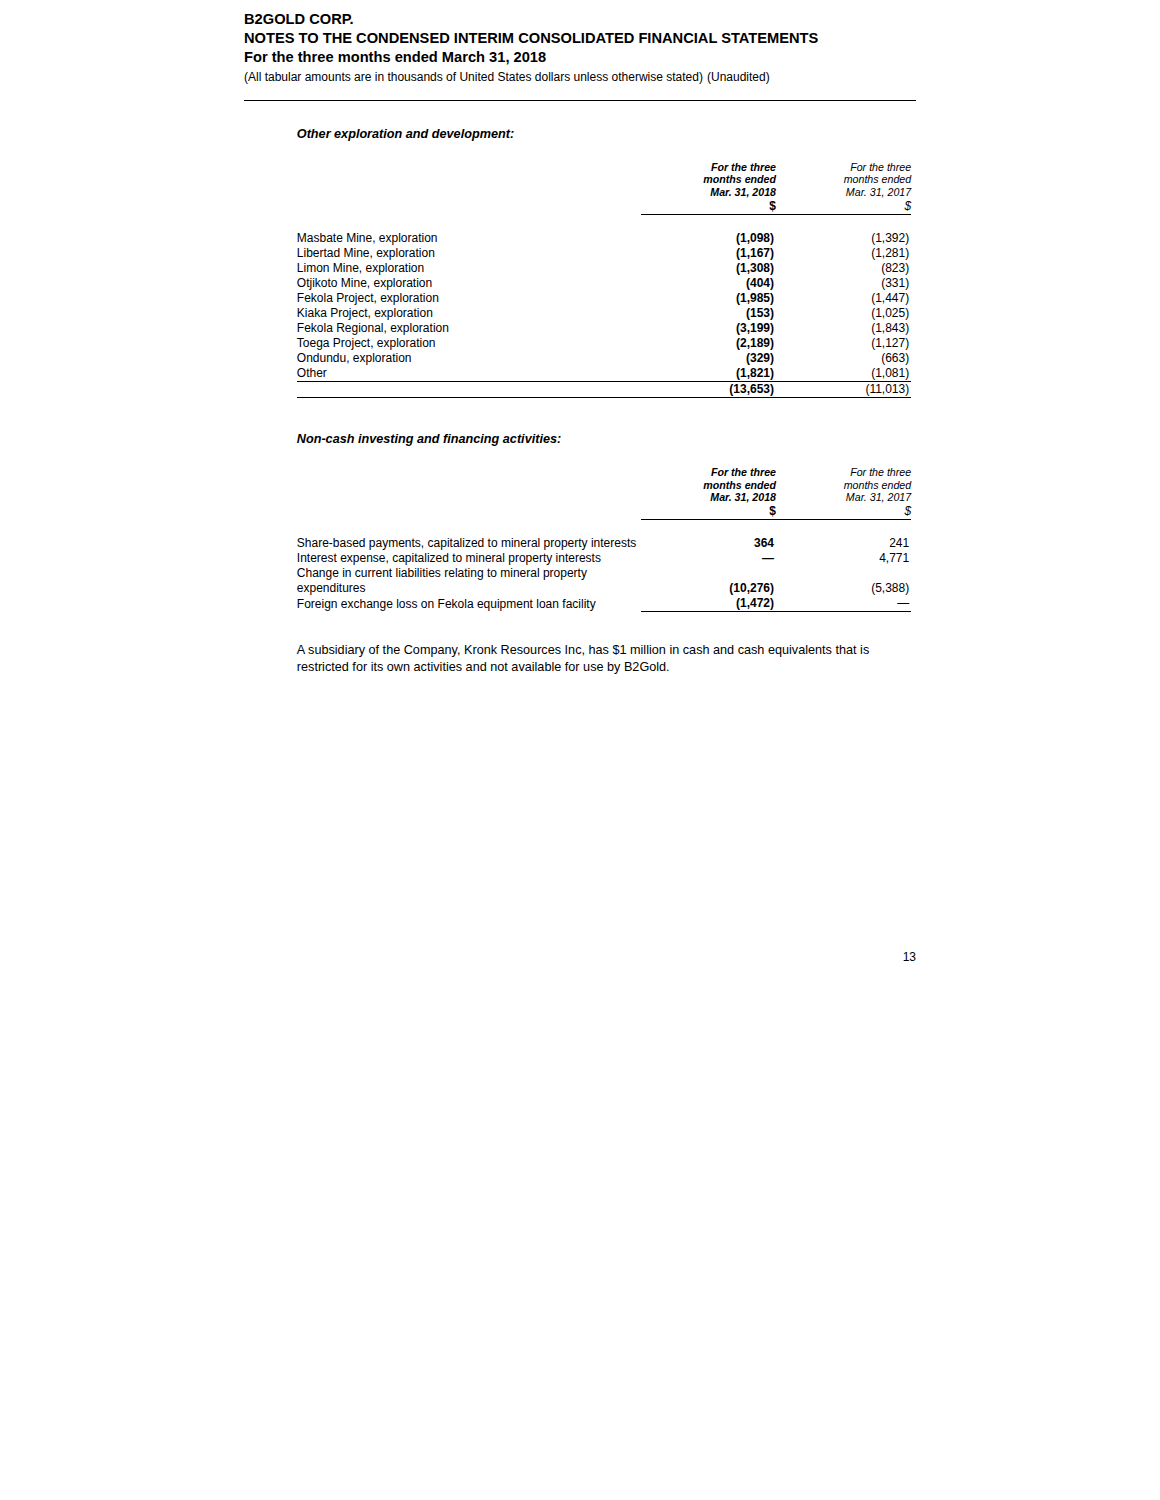B2GOLD CORP. NOTES TO THE CONDENSED INTERIM CONSOLIDATED FINANCIAL STATEMENTS For the three months ended March 31, 2018 (All tabular amounts are in thousands of United States dollars unless otherwise stated) (Unaudited)
Other exploration and development:
| | For the three months ended Mar. 31, 2018 | For the three months ended Mar. 31, 2017 |
| | $ | $ |
| Masbate Mine, exploration | (1,098) | (1,392) |
| Libertad Mine, exploration | (1,167) | (1,281) |
| Limon Mine, exploration | (1,308) | (823) |
| Otjikoto Mine, exploration | (404) | (331) |
| Fekola Project, exploration | (1,985) | (1,447) |
| Kiaka Project, exploration | (153) | (1,025) |
| Fekola Regional, exploration | (3,199) | (1,843) |
| Toega Project, exploration | (2,189) | (1,127) |
| Ondundu, exploration | (329) | (663) |
| Other | (1,821) | (1,081) |
| | (13,653) | (11,013) |
Non-cash investing and financing activities:
| | For the three months ended Mar. 31, 2018 | For the three months ended Mar. 31, 2017 |
| | $ | $ |
| Share-based payments, capitalized to mineral property interests | 364 | 241 |
| Interest expense, capitalized to mineral property interests | — | 4,771 |
| Change in current liabilities relating to mineral property expenditures | (10,276) | (5,388) |
| Foreign exchange loss on Fekola equipment loan facility | (1,472) | — |
A subsidiary of the Company, Kronk Resources Inc, has $1 million in cash and cash equivalents that is restricted for its own activities and not available for use by B2Gold.
13